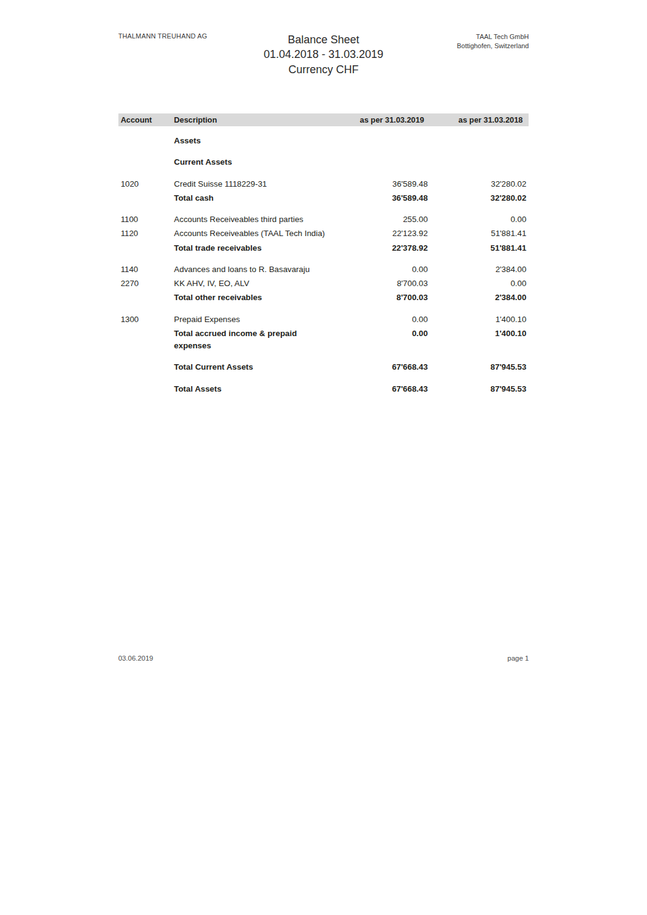THALMANN TREUHAND AG
Balance Sheet
01.04.2018 - 31.03.2019
Currency CHF
TAAL Tech GmbH
Bottighofen, Switzerland
| Account | Description | as per 31.03.2019 | as per 31.03.2018 |
| --- | --- | --- | --- |
| | Assets | | |
| | Current Assets | | |
| 1020 | Credit Suisse 1118229-31 | 36'589.48 | 32'280.02 |
| | Total cash | 36'589.48 | 32'280.02 |
| 1100 | Accounts Receiveables third parties | 255.00 | 0.00 |
| 1120 | Accounts Receiveables (TAAL Tech India) | 22'123.92 | 51'881.41 |
| | Total trade receivables | 22'378.92 | 51'881.41 |
| 1140 | Advances and loans to R. Basavaraju | 0.00 | 2'384.00 |
| 2270 | KK AHV, IV, EO, ALV | 8'700.03 | 0.00 |
| | Total other receivables | 8'700.03 | 2'384.00 |
| 1300 | Prepaid Expenses | 0.00 | 1'400.10 |
| | Total accrued income & prepaid expenses | 0.00 | 1'400.10 |
| | Total Current Assets | 67'668.43 | 87'945.53 |
| | Total Assets | 67'668.43 | 87'945.53 |
03.06.2019
page 1